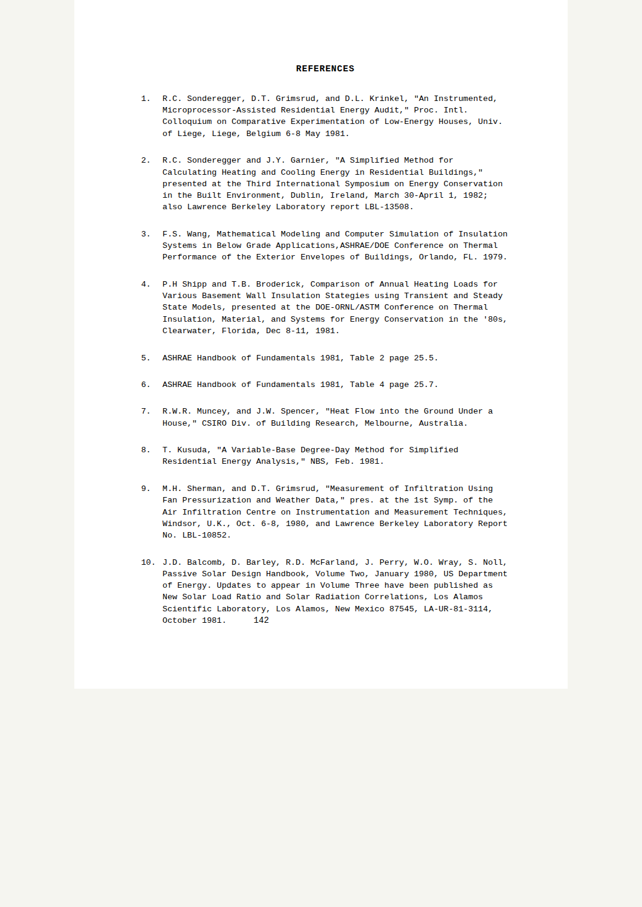REFERENCES
1. R.C. Sonderegger, D.T. Grimsrud, and D.L. Krinkel, "An Instrumented, Microprocessor-Assisted Residential Energy Audit," Proc. Intl. Colloquium on Comparative Experimentation of Low-Energy Houses, Univ. of Liege, Liege, Belgium 6-8 May 1981.
2. R.C. Sonderegger and J.Y. Garnier, "A Simplified Method for Calculating Heating and Cooling Energy in Residential Buildings," presented at the Third International Symposium on Energy Conservation in the Built Environment, Dublin, Ireland, March 30-April 1, 1982; also Lawrence Berkeley Laboratory report LBL-13508.
3. F.S. Wang, Mathematical Modeling and Computer Simulation of Insulation Systems in Below Grade Applications,ASHRAE/DOE Conference on Thermal Performance of the Exterior Envelopes of Buildings, Orlando, FL. 1979.
4. P.H Shipp and T.B. Broderick, Comparison of Annual Heating Loads for Various Basement Wall Insulation Stategies using Transient and Steady State Models, presented at the DOE-ORNL/ASTM Conference on Thermal Insulation, Material, and Systems for Energy Conservation in the '80s, Clearwater, Florida, Dec 8-11, 1981.
5. ASHRAE Handbook of Fundamentals 1981, Table 2 page 25.5.
6. ASHRAE Handbook of Fundamentals 1981, Table 4 page 25.7.
7. R.W.R. Muncey, and J.W. Spencer, "Heat Flow into the Ground Under a House," CSIRO Div. of Building Research, Melbourne, Australia.
8. T. Kusuda, "A Variable-Base Degree-Day Method for Simplified Residential Energy Analysis," NBS, Feb. 1981.
9. M.H. Sherman, and D.T. Grimsrud, "Measurement of Infiltration Using Fan Pressurization and Weather Data," pres. at the 1st Symp. of the Air Infiltration Centre on Instrumentation and Measurement Techniques, Windsor, U.K., Oct. 6-8, 1980, and Lawrence Berkeley Laboratory Report No. LBL-10852.
10. J.D. Balcomb, D. Barley, R.D. McFarland, J. Perry, W.O. Wray, S. Noll, Passive Solar Design Handbook, Volume Two, January 1980, US Department of Energy. Updates to appear in Volume Three have been published as New Solar Load Ratio and Solar Radiation Correlations, Los Alamos Scientific Laboratory, Los Alamos, New Mexico 87545, LA-UR-81-3114, October 1981.142